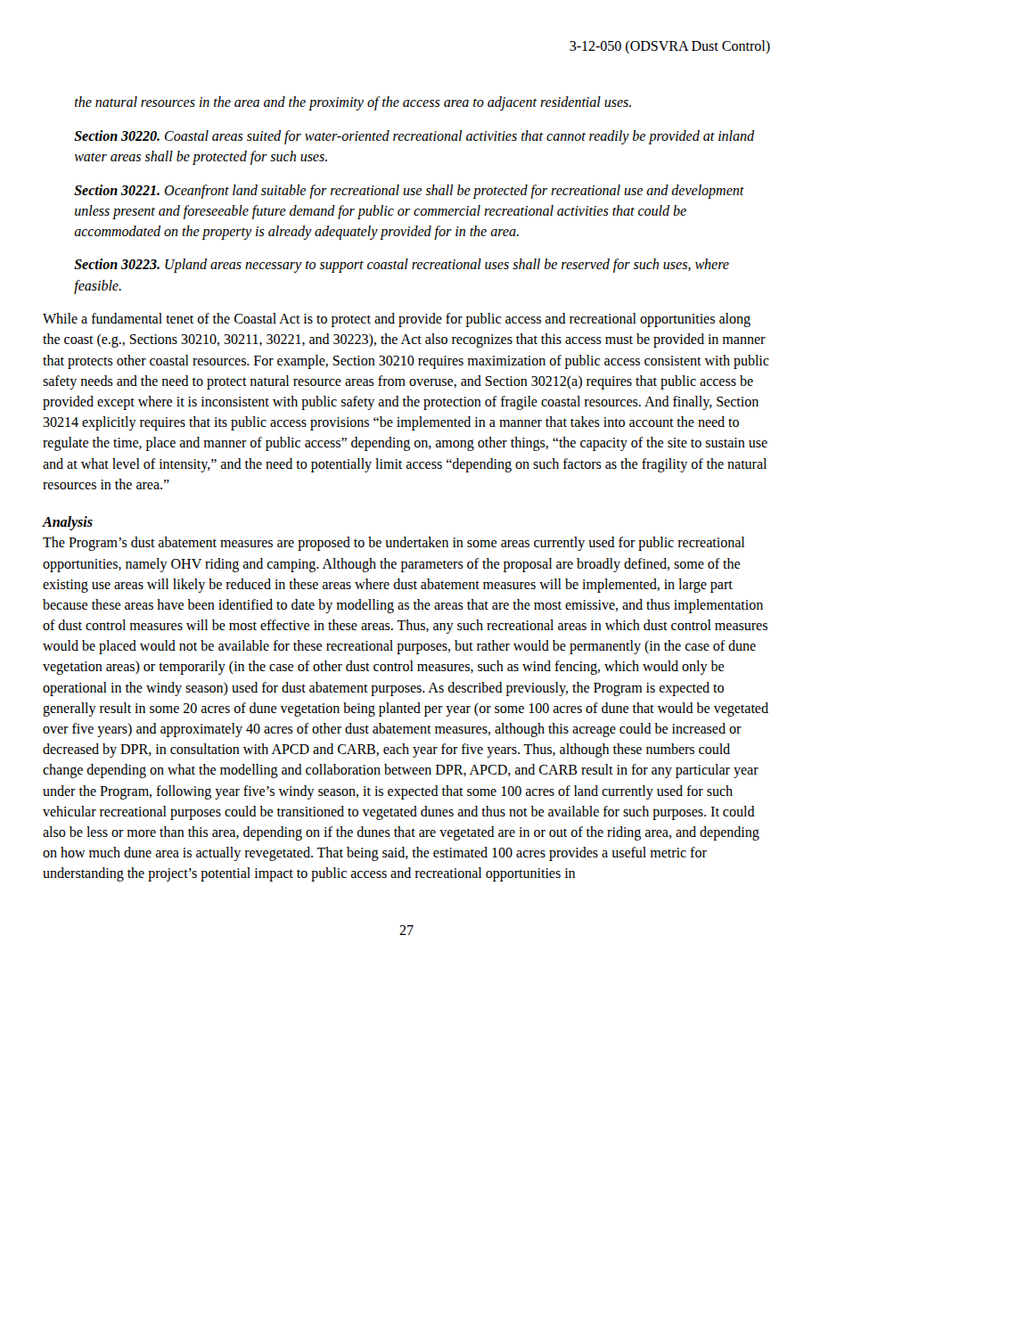3-12-050 (ODSVRA Dust Control)
the natural resources in the area and the proximity of the access area to adjacent residential uses.
Section 30220. Coastal areas suited for water-oriented recreational activities that cannot readily be provided at inland water areas shall be protected for such uses.
Section 30221. Oceanfront land suitable for recreational use shall be protected for recreational use and development unless present and foreseeable future demand for public or commercial recreational activities that could be accommodated on the property is already adequately provided for in the area.
Section 30223. Upland areas necessary to support coastal recreational uses shall be reserved for such uses, where feasible.
While a fundamental tenet of the Coastal Act is to protect and provide for public access and recreational opportunities along the coast (e.g., Sections 30210, 30211, 30221, and 30223), the Act also recognizes that this access must be provided in manner that protects other coastal resources. For example, Section 30210 requires maximization of public access consistent with public safety needs and the need to protect natural resource areas from overuse, and Section 30212(a) requires that public access be provided except where it is inconsistent with public safety and the protection of fragile coastal resources. And finally, Section 30214 explicitly requires that its public access provisions “be implemented in a manner that takes into account the need to regulate the time, place and manner of public access” depending on, among other things, “the capacity of the site to sustain use and at what level of intensity,” and the need to potentially limit access “depending on such factors as the fragility of the natural resources in the area.”
Analysis
The Program’s dust abatement measures are proposed to be undertaken in some areas currently used for public recreational opportunities, namely OHV riding and camping. Although the parameters of the proposal are broadly defined, some of the existing use areas will likely be reduced in these areas where dust abatement measures will be implemented, in large part because these areas have been identified to date by modelling as the areas that are the most emissive, and thus implementation of dust control measures will be most effective in these areas. Thus, any such recreational areas in which dust control measures would be placed would not be available for these recreational purposes, but rather would be permanently (in the case of dune vegetation areas) or temporarily (in the case of other dust control measures, such as wind fencing, which would only be operational in the windy season) used for dust abatement purposes. As described previously, the Program is expected to generally result in some 20 acres of dune vegetation being planted per year (or some 100 acres of dune that would be vegetated over five years) and approximately 40 acres of other dust abatement measures, although this acreage could be increased or decreased by DPR, in consultation with APCD and CARB, each year for five years. Thus, although these numbers could change depending on what the modelling and collaboration between DPR, APCD, and CARB result in for any particular year under the Program, following year five’s windy season, it is expected that some 100 acres of land currently used for such vehicular recreational purposes could be transitioned to vegetated dunes and thus not be available for such purposes. It could also be less or more than this area, depending on if the dunes that are vegetated are in or out of the riding area, and depending on how much dune area is actually revegetated. That being said, the estimated 100 acres provides a useful metric for understanding the project’s potential impact to public access and recreational opportunities in
27